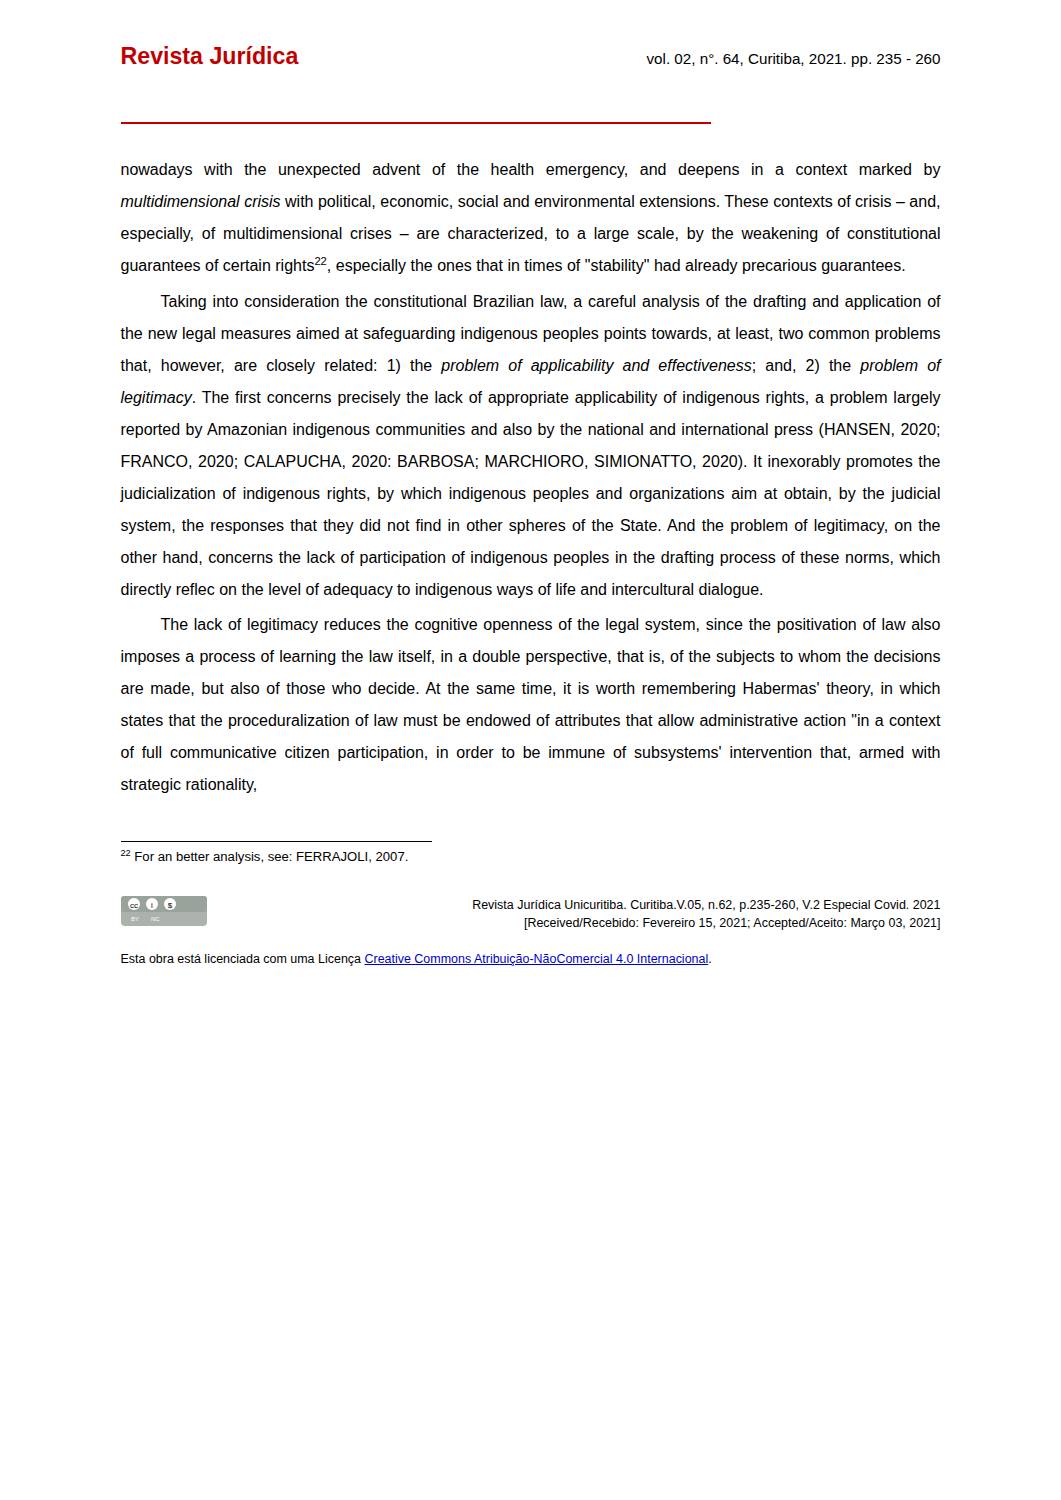Revista Jurídica vol. 02, n°. 64, Curitiba, 2021. pp. 235 - 260
nowadays with the unexpected advent of the health emergency, and deepens in a context marked by multidimensional crisis with political, economic, social and environmental extensions. These contexts of crisis – and, especially, of multidimensional crises – are characterized, to a large scale, by the weakening of constitutional guarantees of certain rights22, especially the ones that in times of "stability" had already precarious guarantees.
Taking into consideration the constitutional Brazilian law, a careful analysis of the drafting and application of the new legal measures aimed at safeguarding indigenous peoples points towards, at least, two common problems that, however, are closely related: 1) the problem of applicability and effectiveness; and, 2) the problem of legitimacy. The first concerns precisely the lack of appropriate applicability of indigenous rights, a problem largely reported by Amazonian indigenous communities and also by the national and international press (HANSEN, 2020; FRANCO, 2020; CALAPUCHA, 2020: BARBOSA; MARCHIORO, SIMIONATTO, 2020). It inexorably promotes the judicialization of indigenous rights, by which indigenous peoples and organizations aim at obtain, by the judicial system, the responses that they did not find in other spheres of the State. And the problem of legitimacy, on the other hand, concerns the lack of participation of indigenous peoples in the drafting process of these norms, which directly reflec on the level of adequacy to indigenous ways of life and intercultural dialogue.
The lack of legitimacy reduces the cognitive openness of the legal system, since the positivation of law also imposes a process of learning the law itself, in a double perspective, that is, of the subjects to whom the decisions are made, but also of those who decide. At the same time, it is worth remembering Habermas' theory, in which states that the proceduralization of law must be endowed of attributes that allow administrative action "in a context of full communicative citizen participation, in order to be immune of subsystems' intervention that, armed with strategic rationality,
22 For an better analysis, see: FERRAJOLI, 2007.
cc i $ BY NC
Revista Jurídica Unicuritiba. Curitiba.V.05, n.62, p.235-260, V.2 Especial Covid. 2021 [Received/Recebido: Fevereiro 15, 2021; Accepted/Aceito: Março 03, 2021]
Esta obra está licenciada com uma Licença Creative Commons Atribuição-NãoComercial 4.0 Internacional.